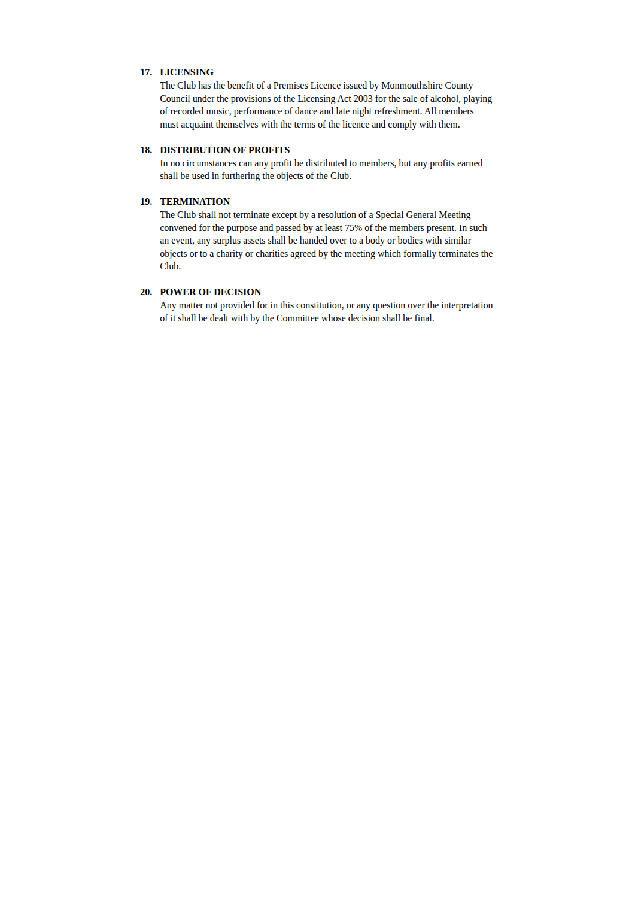Licensing
The Club has the benefit of a Premises Licence issued by Monmouthshire County Council under the provisions of the Licensing Act 2003 for the sale of alcohol, playing of recorded music, performance of dance and late night refreshment. All members must acquaint themselves with the terms of the licence and comply with them.
Distribution of Profits
In no circumstances can any profit be distributed to members, but any profits earned shall be used in furthering the objects of the Club.
Termination
The Club shall not terminate except by a resolution of a Special General Meeting convened for the purpose and passed by at least 75% of the members present. In such an event, any surplus assets shall be handed over to a body or bodies with similar objects or to a charity or charities agreed by the meeting which formally terminates the Club.
Power of Decision
Any matter not provided for in this constitution, or any question over the interpretation of it shall be dealt with by the Committee whose decision shall be final.